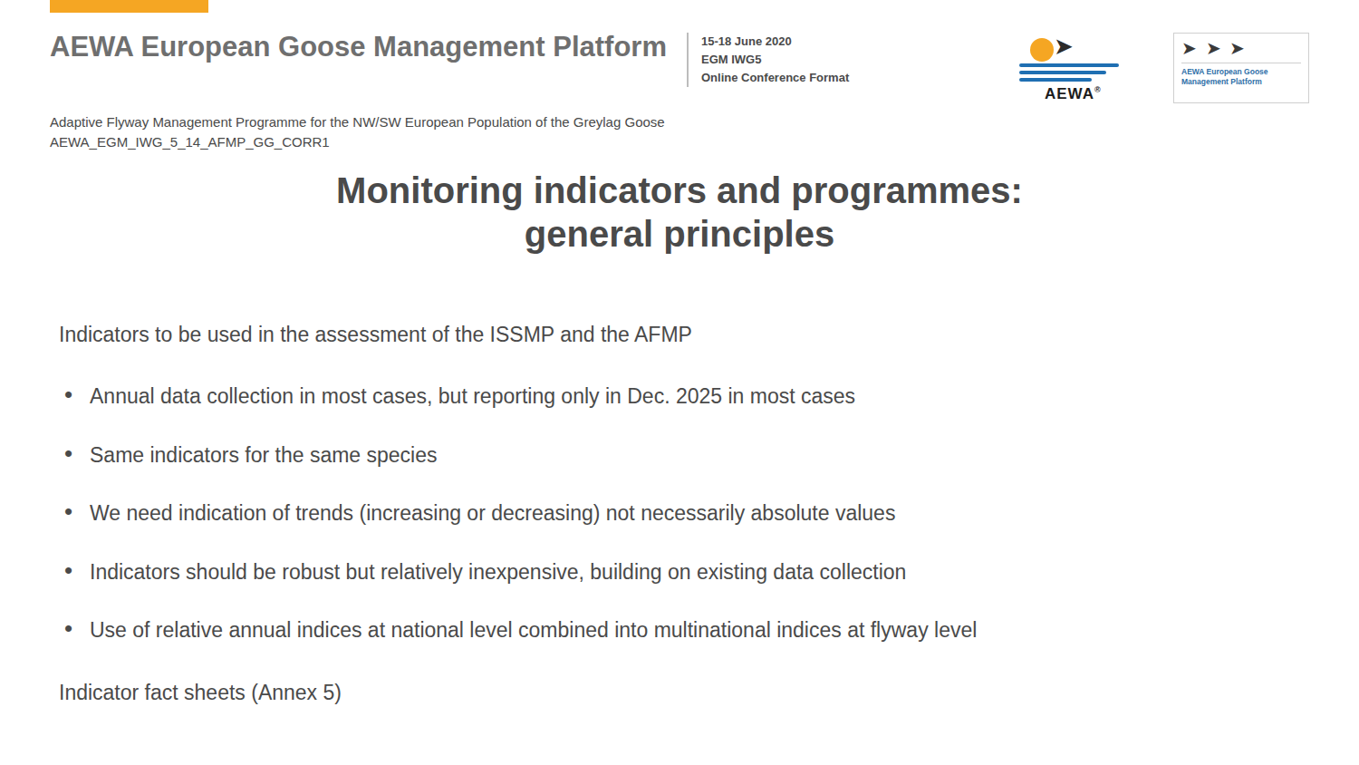AEWA European Goose Management Platform
15-18 June 2020
EGM IWG5
Online Conference Format
➤
AEWA®
➤ ➤ ➤
AEWA European Goose
Management Platform
Adaptive Flyway Management Programme for the NW/SW European Population of the Greylag Goose
AEWA_EGM_IWG_5_14_AFMP_GG_CORR1
Monitoring indicators and programmes:
general principles
Indicators to be used in the assessment of the ISSMP and the AFMP
Annual data collection in most cases, but reporting only in Dec. 2025 in most cases
Same indicators for the same species
We need indication of trends (increasing or decreasing) not necessarily absolute values
Indicators should be robust but relatively inexpensive, building on existing data collection
Use of relative annual indices at national level combined into multinational indices at flyway level
Indicator fact sheets (Annex 5)